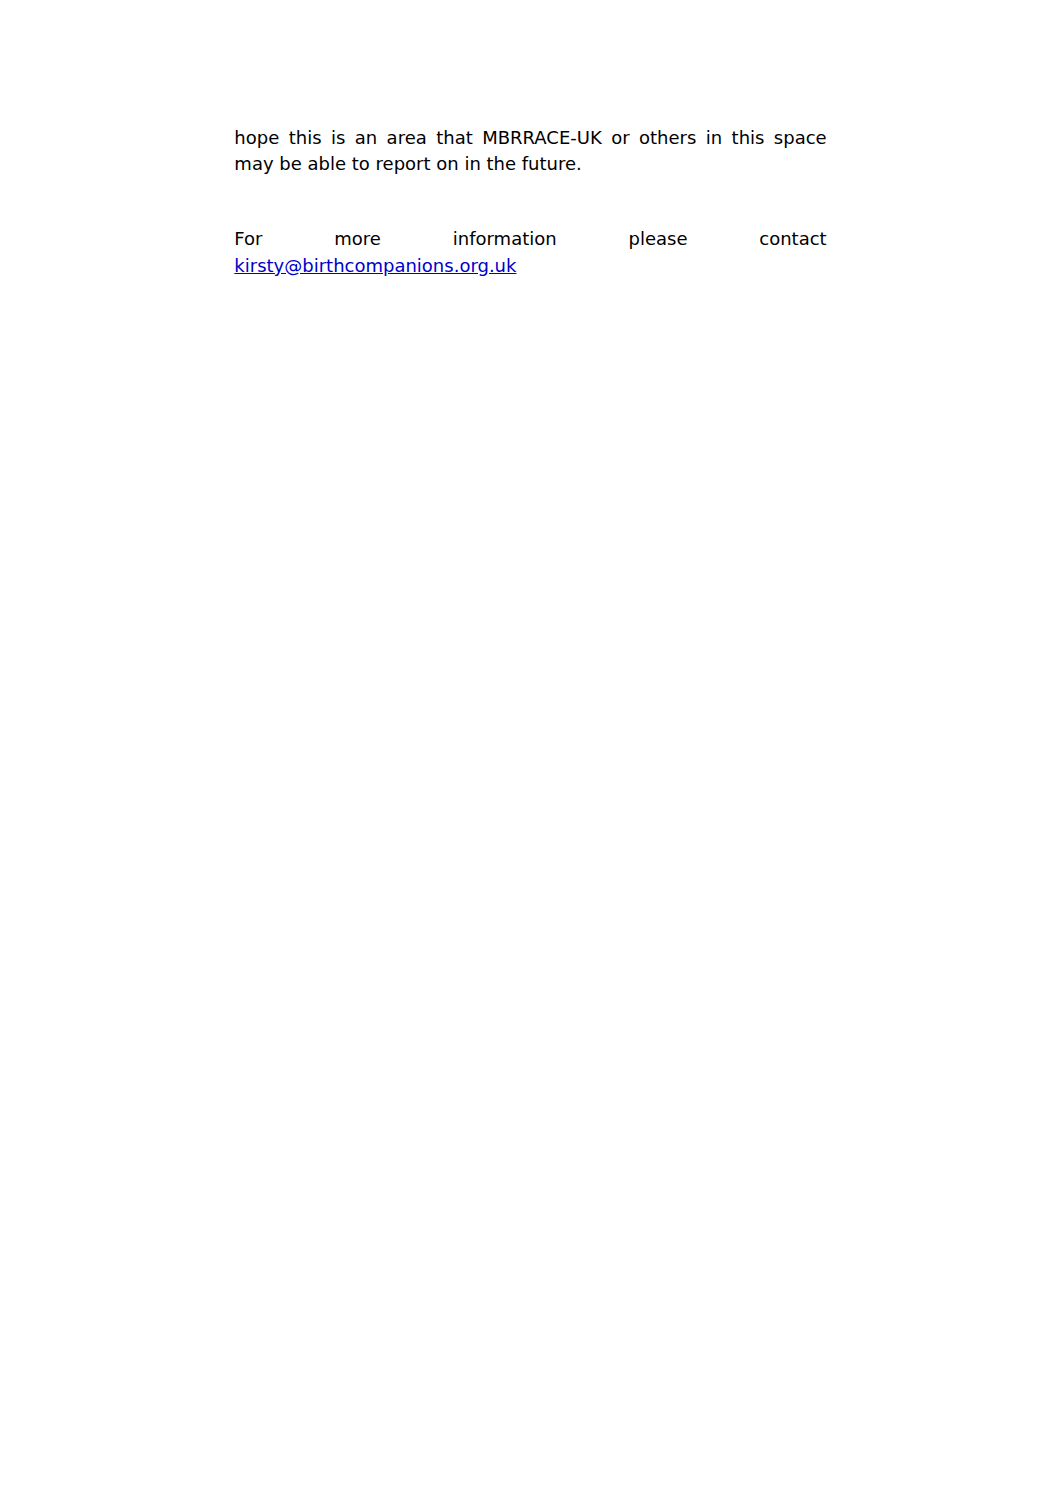hope this is an area that MBRRACE-UK or others in this space may be able to report on in the future.
For more information please contact kirsty@birthcompanions.org.uk